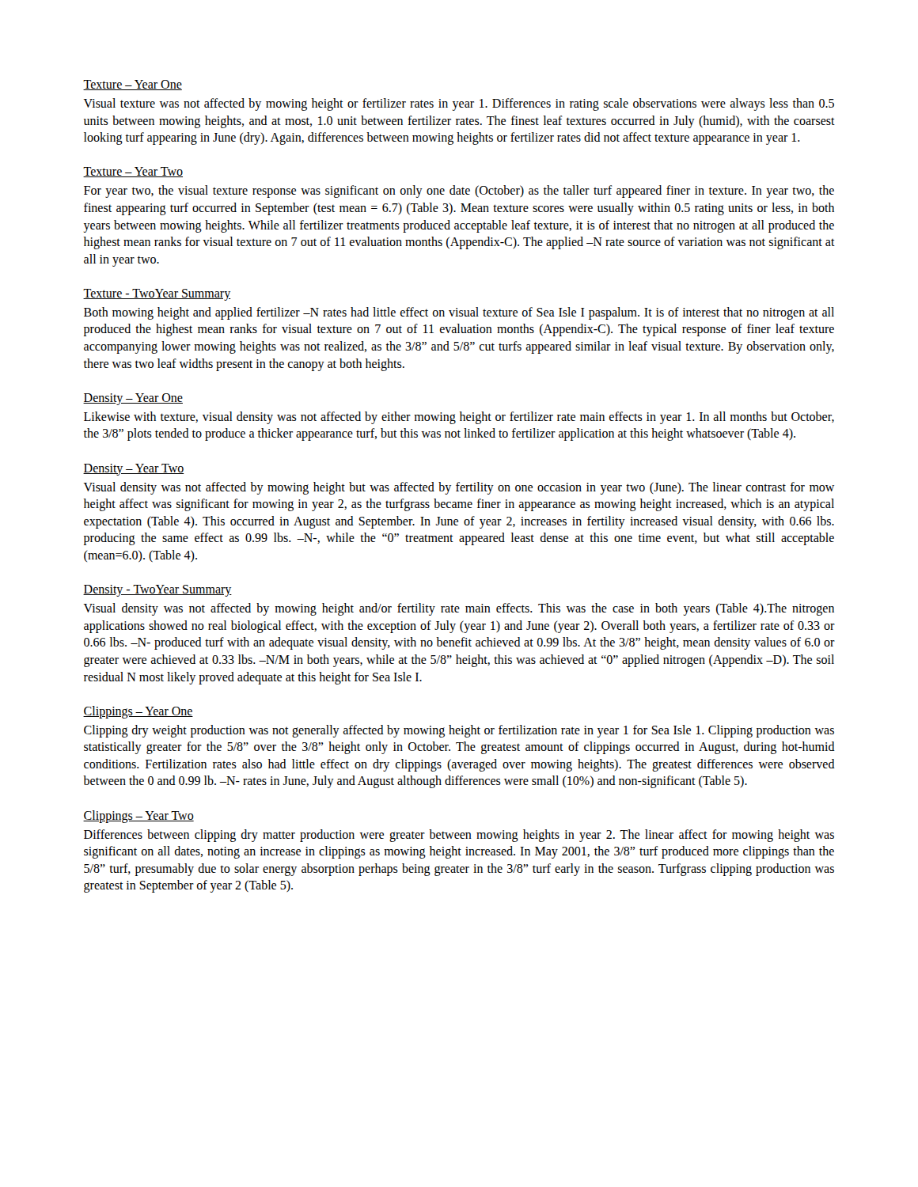Texture – Year One
Visual texture was not affected by mowing height or fertilizer rates in year 1. Differences in rating scale observations were always less than 0.5 units between mowing heights, and at most, 1.0 unit between fertilizer rates. The finest leaf textures occurred in July (humid), with the coarsest looking turf appearing in June (dry). Again, differences between mowing heights or fertilizer rates did not affect texture appearance in year 1.
Texture – Year Two
For year two, the visual texture response was significant on only one date (October) as the taller turf appeared finer in texture. In year two, the finest appearing turf occurred in September (test mean = 6.7) (Table 3). Mean texture scores were usually within 0.5 rating units or less, in both years between mowing heights. While all fertilizer treatments produced acceptable leaf texture, it is of interest that no nitrogen at all produced the highest mean ranks for visual texture on 7 out of 11 evaluation months (Appendix-C). The applied –N rate source of variation was not significant at all in year two.
Texture - TwoYear Summary
Both mowing height and applied fertilizer –N rates had little effect on visual texture of Sea Isle I paspalum. It is of interest that no nitrogen at all produced the highest mean ranks for visual texture on 7 out of 11 evaluation months (Appendix-C). The typical response of finer leaf texture accompanying lower mowing heights was not realized, as the 3/8” and 5/8” cut turfs appeared similar in leaf visual texture. By observation only, there was two leaf widths present in the canopy at both heights.
Density – Year One
Likewise with texture, visual density was not affected by either mowing height or fertilizer rate main effects in year 1. In all months but October, the 3/8” plots tended to produce a thicker appearance turf, but this was not linked to fertilizer application at this height whatsoever (Table 4).
Density – Year Two
Visual density was not affected by mowing height but was affected by fertility on one occasion in year two (June). The linear contrast for mow height affect was significant for mowing in year 2, as the turfgrass became finer in appearance as mowing height increased, which is an atypical expectation (Table 4). This occurred in August and September. In June of year 2, increases in fertility increased visual density, with 0.66 lbs. producing the same effect as 0.99 lbs. –N-, while the “0” treatment appeared least dense at this one time event, but what still acceptable (mean=6.0). (Table 4).
Density - TwoYear Summary
Visual density was not affected by mowing height and/or fertility rate main effects. This was the case in both years (Table 4).The nitrogen applications showed no real biological effect, with the exception of July (year 1) and June (year 2). Overall both years, a fertilizer rate of 0.33 or 0.66 lbs. –N- produced turf with an adequate visual density, with no benefit achieved at 0.99 lbs. At the 3/8” height, mean density values of 6.0 or greater were achieved at 0.33 lbs. –N/M in both years, while at the 5/8” height, this was achieved at “0” applied nitrogen (Appendix –D). The soil residual N most likely proved adequate at this height for Sea Isle I.
Clippings – Year One
Clipping dry weight production was not generally affected by mowing height or fertilization rate in year 1 for Sea Isle 1. Clipping production was statistically greater for the 5/8” over the 3/8” height only in October. The greatest amount of clippings occurred in August, during hot-humid conditions. Fertilization rates also had little effect on dry clippings (averaged over mowing heights). The greatest differences were observed between the 0 and 0.99 lb. –N- rates in June, July and August although differences were small (10%) and non-significant (Table 5).
Clippings – Year Two
Differences between clipping dry matter production were greater between mowing heights in year 2. The linear affect for mowing height was significant on all dates, noting an increase in clippings as mowing height increased. In May 2001, the 3/8” turf produced more clippings than the 5/8” turf, presumably due to solar energy absorption perhaps being greater in the 3/8” turf early in the season. Turfgrass clipping production was greatest in September of year 2 (Table 5).